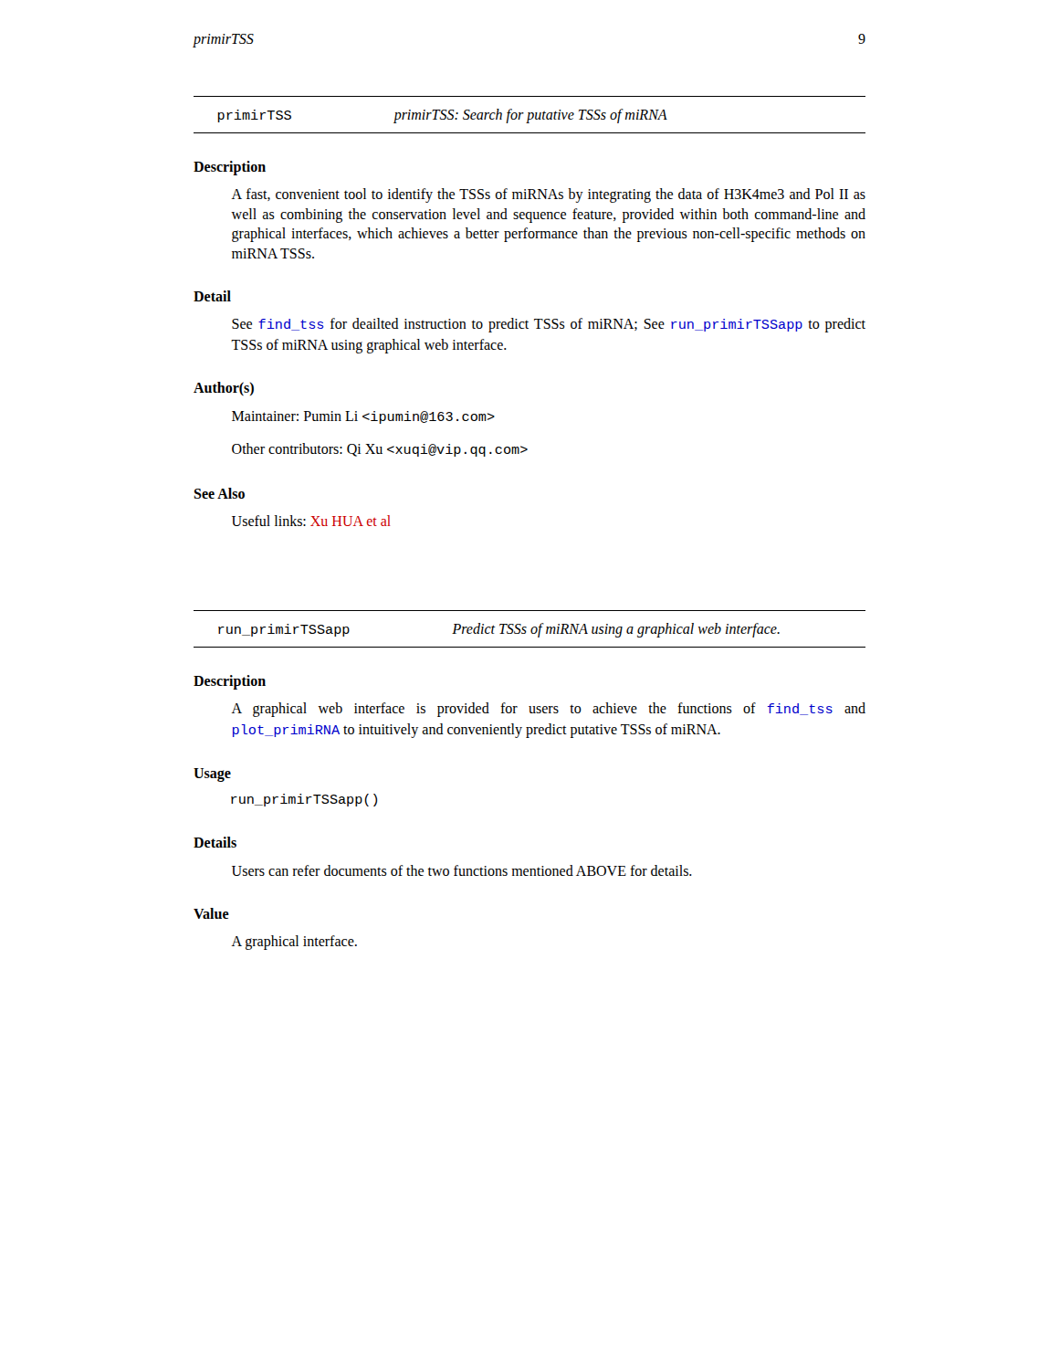primirTSS 9
primirTSS primirTSS: Search for putative TSSs of miRNA
Description
A fast, convenient tool to identify the TSSs of miRNAs by integrating the data of H3K4me3 and Pol II as well as combining the conservation level and sequence feature, provided within both command-line and graphical interfaces, which achieves a better performance than the previous non-cell-specific methods on miRNA TSSs.
Detail
See find_tss for deailted instruction to predict TSSs of miRNA; See run_primirTSSapp to predict TSSs of miRNA using graphical web interface.
Author(s)
Maintainer: Pumin Li <ipumin@163.com>
Other contributors: Qi Xu <xuqi@vip.qq.com>
See Also
Useful links: Xu HUA et al
run_primirTSSapp Predict TSSs of miRNA using a graphical web interface.
Description
A graphical web interface is provided for users to achieve the functions of find_tss and plot_primiRNA to intuitively and conveniently predict putative TSSs of miRNA.
Usage
run_primirTSSapp()
Details
Users can refer documents of the two functions mentioned ABOVE for details.
Value
A graphical interface.